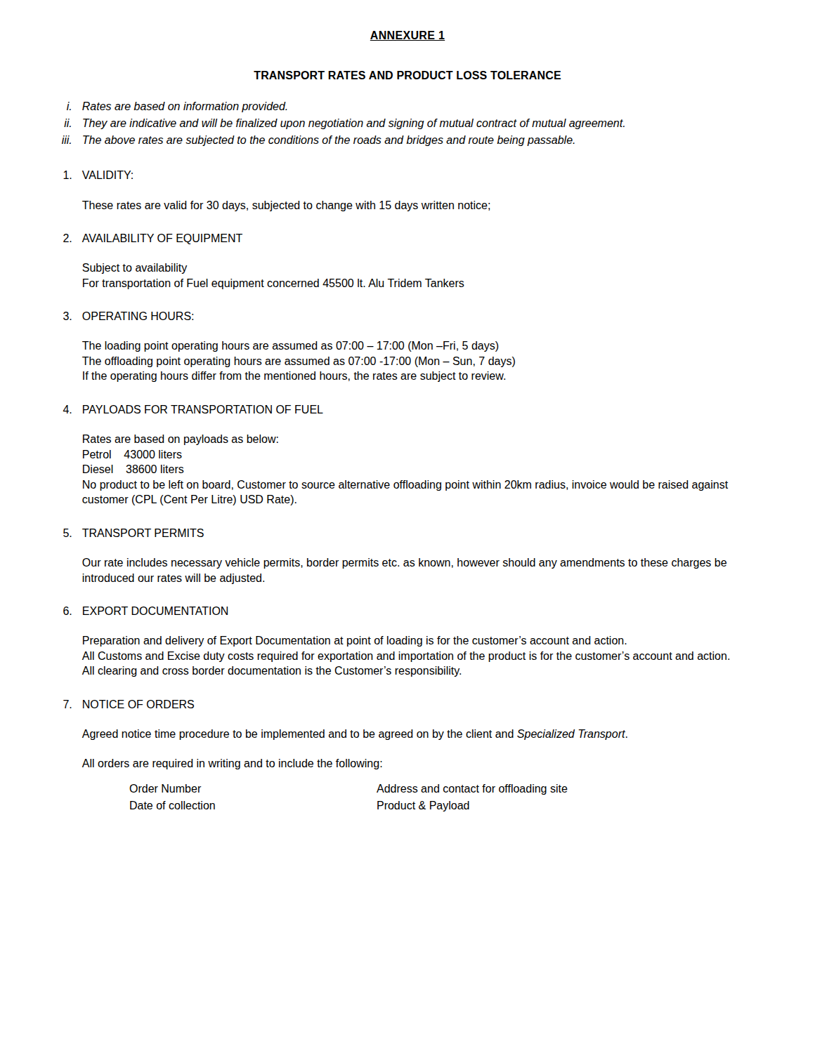ANNEXURE 1
TRANSPORT RATES AND PRODUCT LOSS TOLERANCE
Rates are based on information provided.
They are indicative and will be finalized upon negotiation and signing of mutual contract of mutual agreement.
The above rates are subjected to the conditions of the roads and bridges and route being passable.
VALIDITY:
These rates are valid for 30 days, subjected to change with 15 days written notice;
AVAILABILITY OF EQUIPMENT
Subject to availability
For transportation of Fuel equipment concerned 45500 lt. Alu Tridem Tankers
OPERATING HOURS:
The loading point operating hours are assumed as 07:00 – 17:00 (Mon –Fri, 5 days)
The offloading point operating hours are assumed as 07:00 -17:00 (Mon – Sun, 7 days)
If the operating hours differ from the mentioned hours, the rates are subject to review.
PAYLOADS FOR TRANSPORTATION OF FUEL
Rates are based on payloads as below:
Petrol 43000 liters
Diesel 38600 liters
No product to be left on board, Customer to source alternative offloading point within 20km radius, invoice would be raised against customer (CPL (Cent Per Litre) USD Rate).
TRANSPORT PERMITS
Our rate includes necessary vehicle permits, border permits etc. as known, however should any amendments to these charges be introduced our rates will be adjusted.
EXPORT DOCUMENTATION
Preparation and delivery of Export Documentation at point of loading is for the customer’s account and action.
All Customs and Excise duty costs required for exportation and importation of the product is for the customer’s account and action.
All clearing and cross border documentation is the Customer’s responsibility.
NOTICE OF ORDERS
Agreed notice time procedure to be implemented and to be agreed on by the client and Specialized Transport.
All orders are required in writing and to include the following:
| Order Number | Address and contact for offloading site |
| Date of collection | Product & Payload |